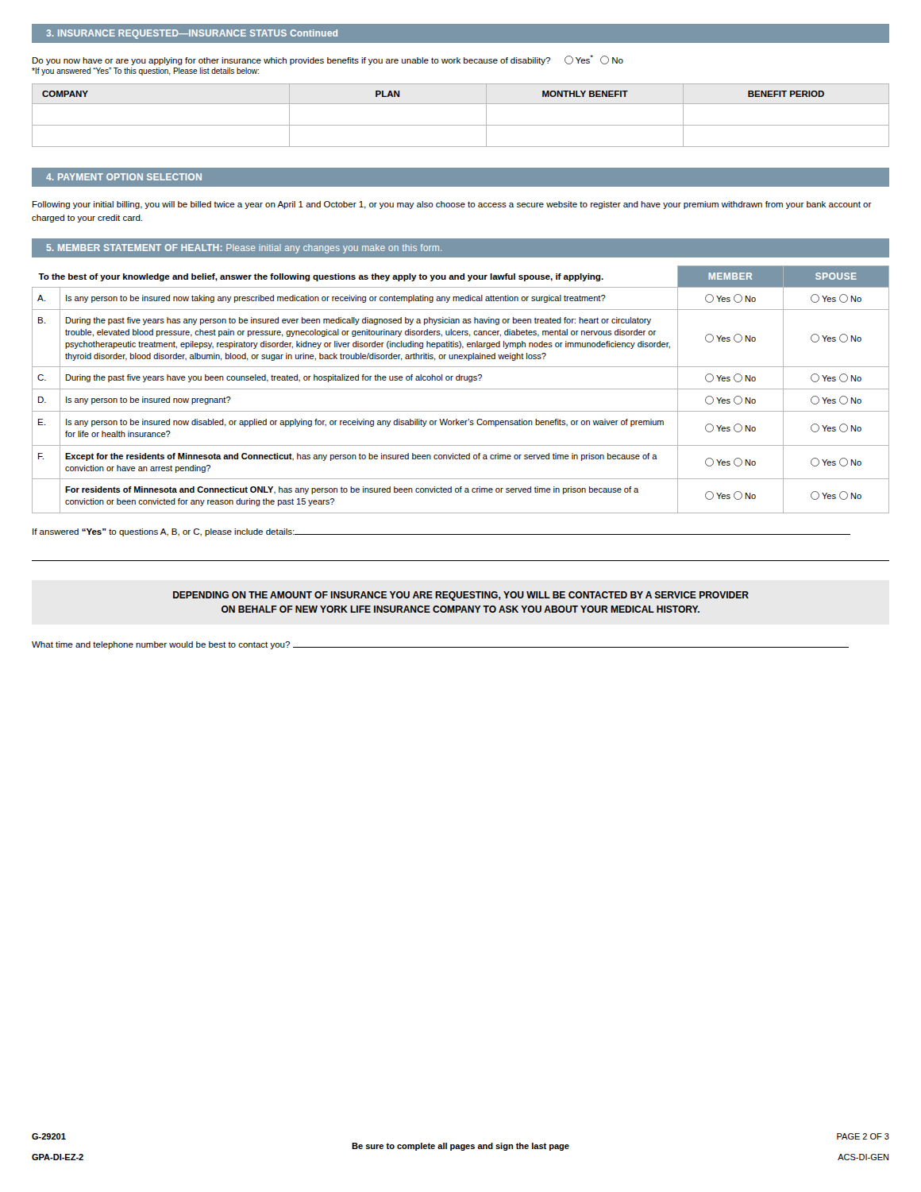3. INSURANCE REQUESTED—INSURANCE STATUS Continued
Do you now have or are you applying for other insurance which provides benefits if you are unable to work because of disability? Yes* No
*If you answered “Yes” To this question, Please list details below:
| COMPANY | PLAN | MONTHLY BENEFIT | BENEFIT PERIOD |
| --- | --- | --- | --- |
4. PAYMENT OPTION SELECTION
Following your initial billing, you will be billed twice a year on April 1 and October 1, or you may also choose to access a secure website to register and have your premium withdrawn from your bank account or charged to your credit card.
5. MEMBER STATEMENT OF HEALTH: Please initial any changes you make on this form.
| To the best of your knowledge and belief, answer the following questions as they apply to you and your lawful spouse, if applying. | MEMBER | SPOUSE |
| --- | --- | --- |
| A. | Is any person to be insured now taking any prescribed medication or receiving or contemplating any medical attention or surgical treatment? | Yes No | Yes No |
| B. | During the past five years has any person to be insured ever been medically diagnosed by a physician as having or been treated for: heart or circulatory trouble, elevated blood pressure, chest pain or pressure, gynecological or genitourinary disorders, ulcers, cancer, diabetes, mental or nervous disorder or psychotherapeutic treatment, epilepsy, respiratory disorder, kidney or liver disorder (including hepatitis), enlarged lymph nodes or immunodeficiency disorder, thyroid disorder, blood disorder, albumin, blood, or sugar in urine, back trouble/disorder, arthritis, or unexplained weight loss? | Yes No | Yes No |
| C. | During the past five years have you been counseled, treated, or hospitalized for the use of alcohol or drugs? | Yes No | Yes No |
| D. | Is any person to be insured now pregnant? | Yes No | Yes No |
| E. | Is any person to be insured now disabled, or applied or applying for, or receiving any disability or Worker’s Compensation benefits, or on waiver of premium for life or health insurance? | Yes No | Yes No |
| F. | Except for the residents of Minnesota and Connecticut , has any person to be insured been convicted of a crime or served time in prison because of a conviction or have an arrest pending? | Yes No | Yes No |
| | For residents of Minnesota and Connecticut ONLY , has any person to be insured been convicted of a crime or served time in prison because of a conviction or been convicted for any reason during the past 15 years? | Yes No | Yes No |
If answered “Yes” to questions A, B, or C, please include details:
DEPENDING ON THE AMOUNT OF INSURANCE YOU ARE REQUESTING, YOU WILL BE CONTACTED BY A SERVICE PROVIDER
ON BEHALF OF NEW YORK LIFE INSURANCE COMPANY TO ASK YOU ABOUT YOUR MEDICAL HISTORY.
What time and telephone number would be best to contact you?
G-29201
PAGE 2 OF 3
GPA-DI-EZ-2
Be sure to complete all pages and sign the last page
ACS-DI-GEN